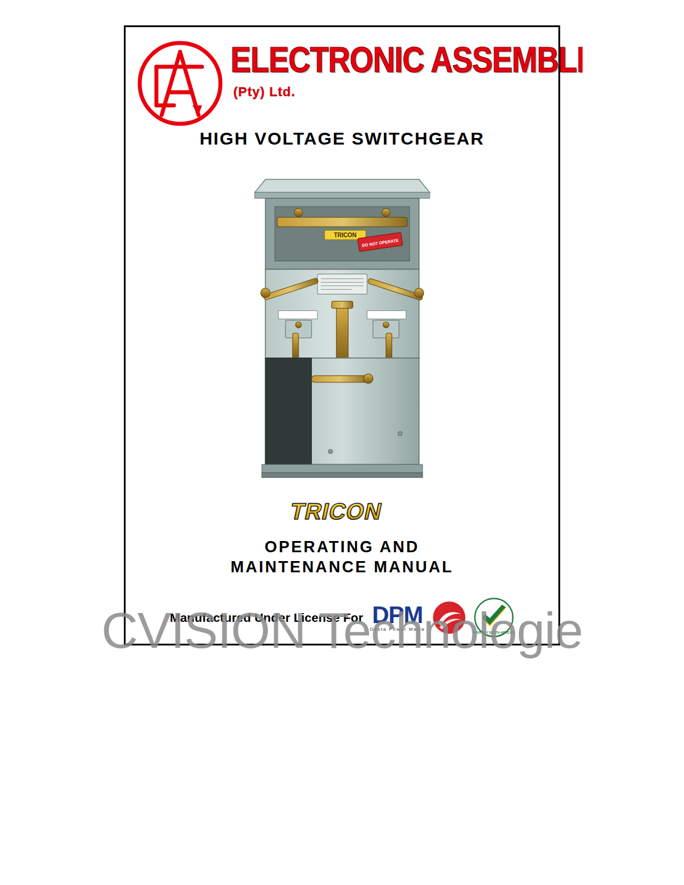ELECTRONIC ASSEMBLIES
(Pty) Ltd.
HIGH VOLTAGE SWITCHGEAR
TRICON DO NOT OPERATE
TRICON
OPERATING AND
MAINTENANCE MANUAL
Manufactured Under License For
DPM Desta Power Matla
PROUDLY SOUTH AFRICAN
CVISION Technologies